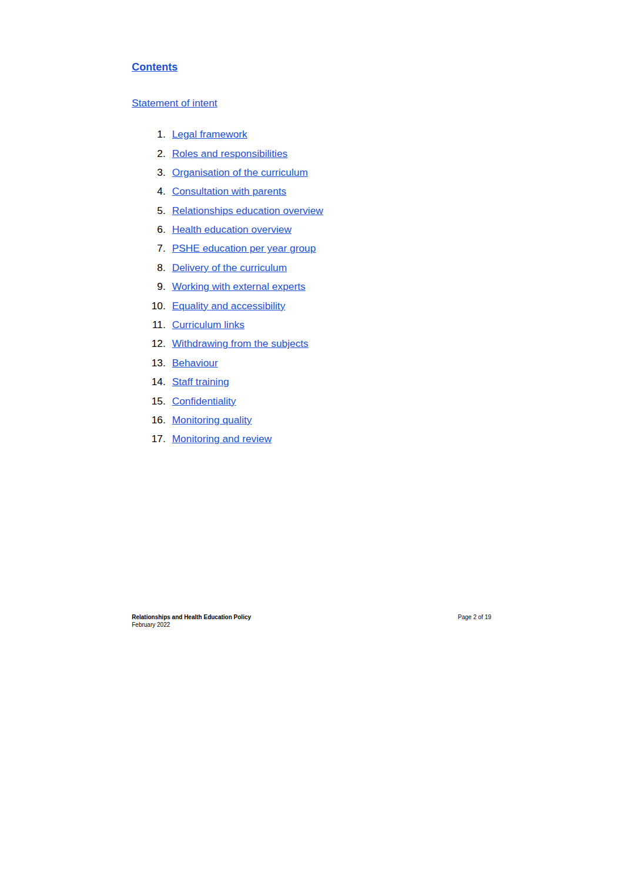Contents
Statement of intent
Legal framework
Roles and responsibilities
Organisation of the curriculum
Consultation with parents
Relationships education overview
Health education overview
PSHE education per year group
Delivery of the curriculum
Working with external experts
Equality and accessibility
Curriculum links
Withdrawing from the subjects
Behaviour
Staff training
Confidentiality
Monitoring quality
Monitoring and review
Relationships and Health Education Policy
February 2022
Page 2 of 19